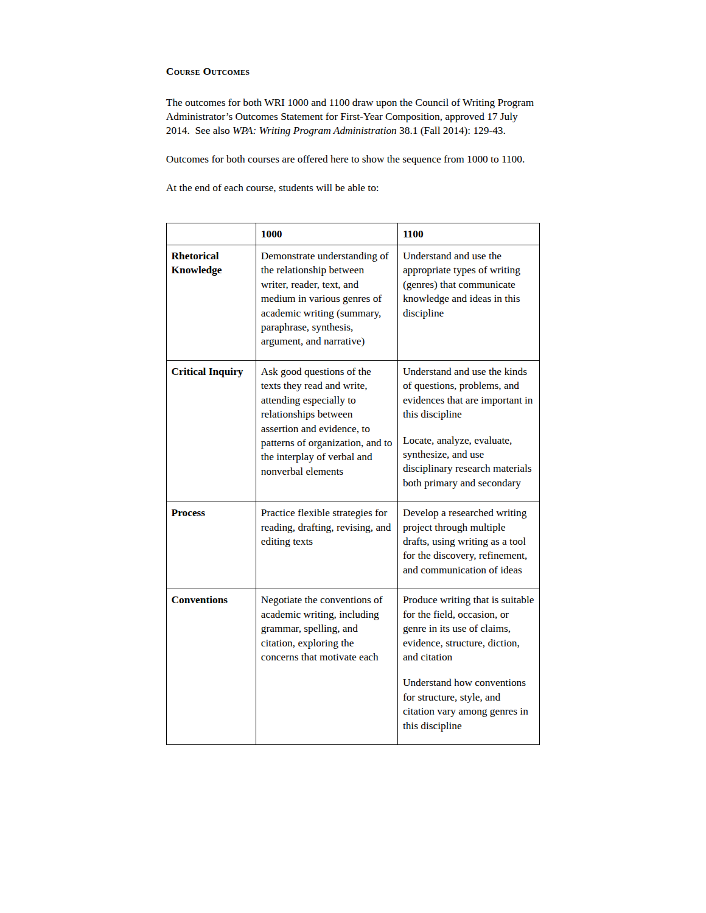Course Outcomes
The outcomes for both WRI 1000 and 1100 draw upon the Council of Writing Program Administrator’s Outcomes Statement for First-Year Composition, approved 17 July 2014. See also WPA: Writing Program Administration 38.1 (Fall 2014): 129-43.
Outcomes for both courses are offered here to show the sequence from 1000 to 1100.
At the end of each course, students will be able to:
| | 1000 | 1100 |
| --- | --- | --- |
| Rhetorical Knowledge | Demonstrate understanding of the relationship between writer, reader, text, and medium in various genres of academic writing (summary, paraphrase, synthesis, argument, and narrative) | Understand and use the appropriate types of writing (genres) that communicate knowledge and ideas in this discipline |
| Critical Inquiry | Ask good questions of the texts they read and write, attending especially to relationships between assertion and evidence, to patterns of organization, and to the interplay of verbal and nonverbal elements | Understand and use the kinds of questions, problems, and evidences that are important in this discipline Locate, analyze, evaluate, synthesize, and use disciplinary research materials both primary and secondary |
| Process | Practice flexible strategies for reading, drafting, revising, and editing texts | Develop a researched writing project through multiple drafts, using writing as a tool for the discovery, refinement, and communication of ideas |
| Conventions | Negotiate the conventions of academic writing, including grammar, spelling, and citation, exploring the concerns that motivate each | Produce writing that is suitable for the field, occasion, or genre in its use of claims, evidence, structure, diction, and citation Understand how conventions for structure, style, and citation vary among genres in this discipline |